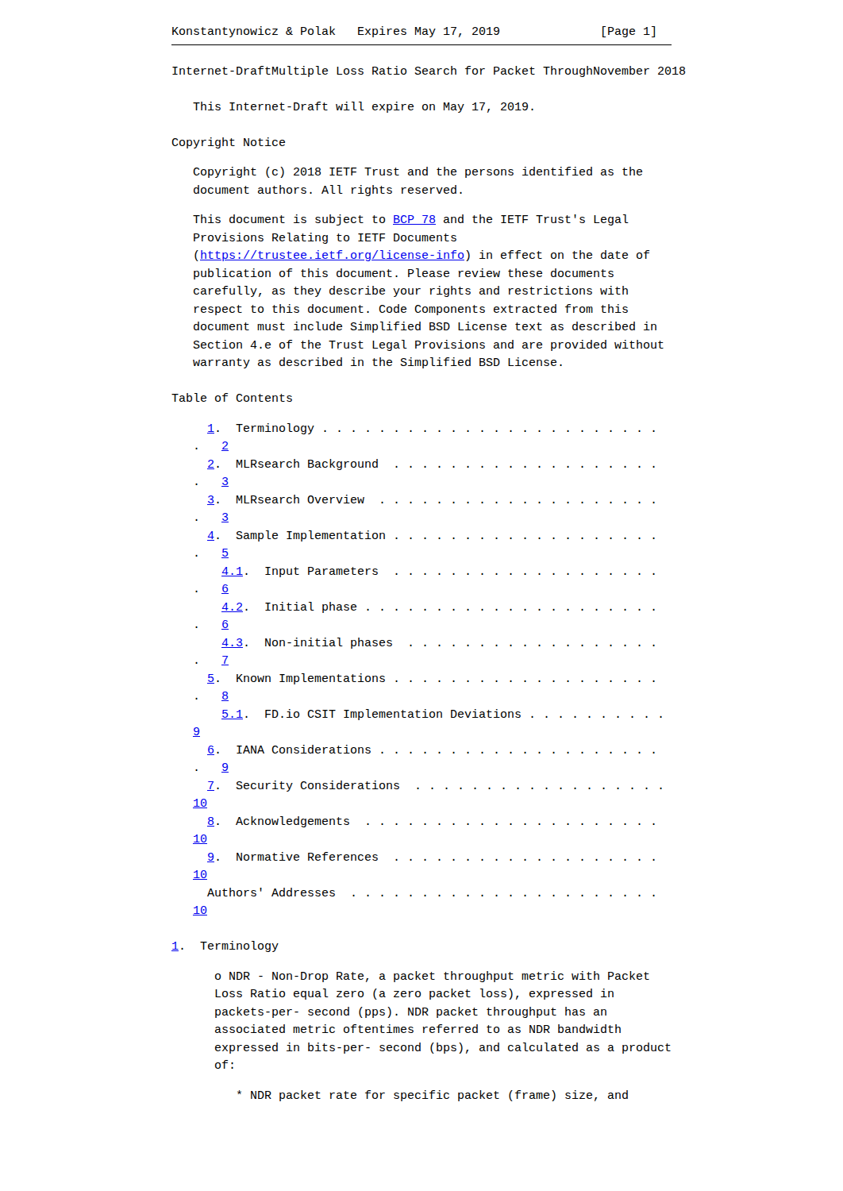Konstantynowicz & Polak Expires May 17, 2019 [Page 1]
Internet-DraftMultiple Loss Ratio Search for Packet ThroughNovember 2018
This Internet-Draft will expire on May 17, 2019.
Copyright Notice
Copyright (c) 2018 IETF Trust and the persons identified as the document authors. All rights reserved.
This document is subject to BCP 78 and the IETF Trust's Legal Provisions Relating to IETF Documents (https://trustee.ietf.org/license-info) in effect on the date of publication of this document. Please review these documents carefully, as they describe your rights and restrictions with respect to this document. Code Components extracted from this document must include Simplified BSD License text as described in Section 4.e of the Trust Legal Provisions and are provided without warranty as described in the Simplified BSD License.
Table of Contents
  1.  Terminology . . . . . . . . . . . . . . . . . . . . . . . . .   2
  2.  MLRsearch Background  . . . . . . . . . . . . . . . . . . . .   3
  3.  MLRsearch Overview  . . . . . . . . . . . . . . . . . . . . .   3
  4.  Sample Implementation . . . . . . . . . . . . . . . . . . . .   5
    4.1.  Input Parameters  . . . . . . . . . . . . . . . . . . . .   6
    4.2.  Initial phase . . . . . . . . . . . . . . . . . . . . . .   6
    4.3.  Non-initial phases  . . . . . . . . . . . . . . . . . . .   7
  5.  Known Implementations . . . . . . . . . . . . . . . . . . . .   8
    5.1.  FD.io CSIT Implementation Deviations . . . . . . . . . .   9
  6.  IANA Considerations . . . . . . . . . . . . . . . . . . . . .   9
  7.  Security Considerations  . . . . . . . . . . . . . . . . . .  10
  8.  Acknowledgements  . . . . . . . . . . . . . . . . . . . . .  10
  9.  Normative References  . . . . . . . . . . . . . . . . . . .  10
  Authors' Addresses  . . . . . . . . . . . . . . . . . . . . . .  10
1. Terminology
o NDR - Non-Drop Rate, a packet throughput metric with Packet Loss Ratio equal zero (a zero packet loss), expressed in packets-per- second (pps). NDR packet throughput has an associated metric oftentimes referred to as NDR bandwidth expressed in bits-per- second (bps), and calculated as a product of:
* NDR packet rate for specific packet (frame) size, and